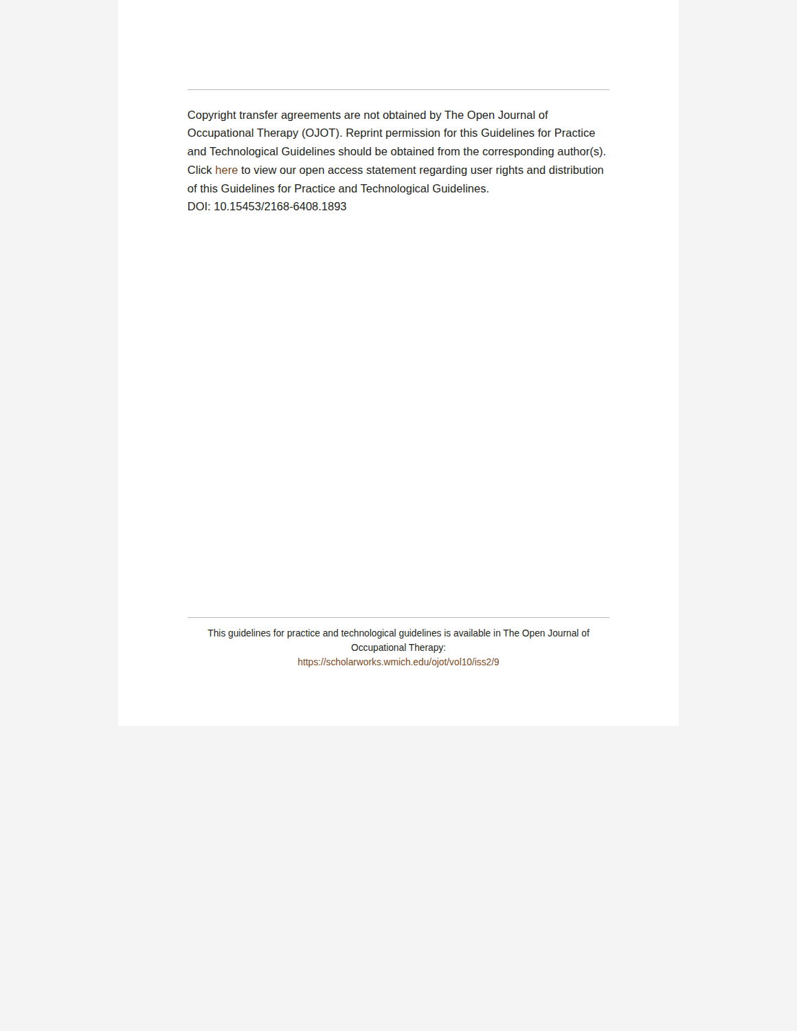Copyright transfer agreements are not obtained by The Open Journal of Occupational Therapy (OJOT). Reprint permission for this Guidelines for Practice and Technological Guidelines should be obtained from the corresponding author(s). Click here to view our open access statement regarding user rights and distribution of this Guidelines for Practice and Technological Guidelines.
DOI: 10.15453/2168-6408.1893
This guidelines for practice and technological guidelines is available in The Open Journal of Occupational Therapy:
https://scholarworks.wmich.edu/ojot/vol10/iss2/9